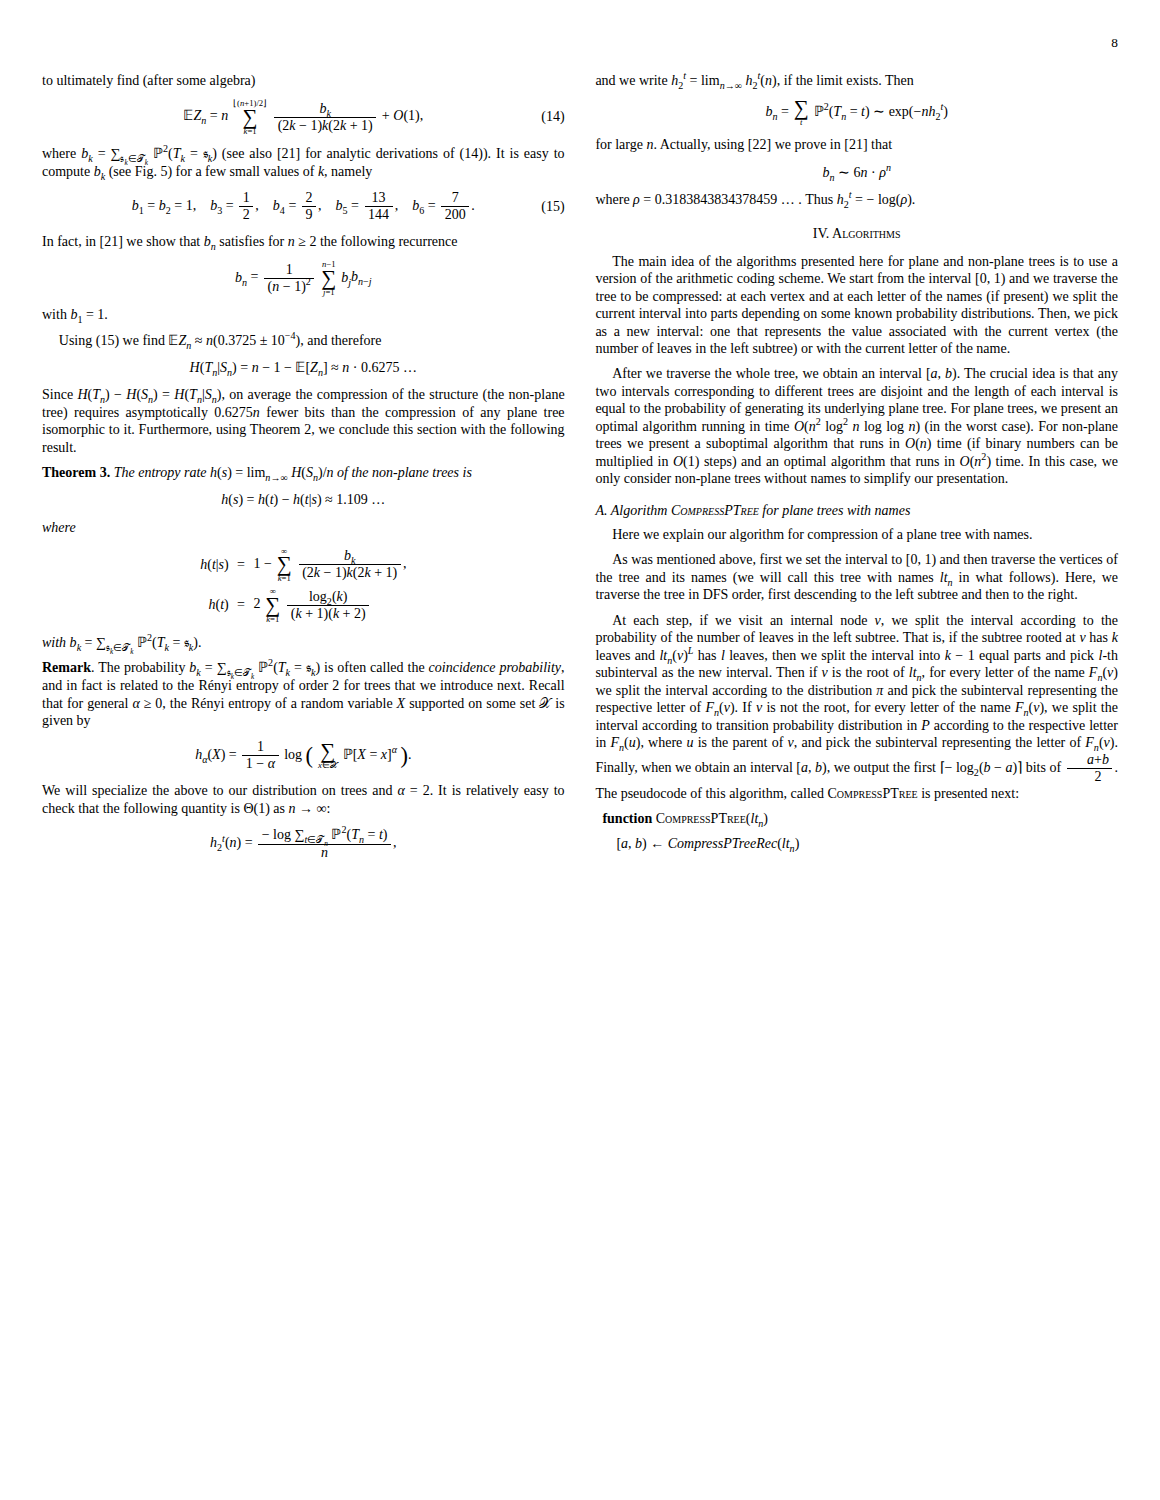8
to ultimately find (after some algebra)
𝔼Zn = n ⌊(n+1)/2⌋ ∑ k=1 bk(2k − 1)k(2k + 1) + O(1), (14)
where bk = ∑𝔰k∈𝒯k ℙ2(Tk = 𝔰k) (see also [21] for analytic derivations of (14)). It is easy to compute bk (see Fig. 5) for a few small values of k, namely
b1 = b2 = 1, b3 = 12, b4 = 29, b5 = 13144, b6 = 7200. (15)
In fact, in [21] we show that bn satisfies for n ≥ 2 the following recurrence
bn = 1(n − 1)2 n−1 ∑ j=1 bj bn−j
with b1 = 1.
Using (15) we find 𝔼Zn ≈ n(0.3725 ± 10−4), and therefore
H(Tn|Sn) = n − 1 − 𝔼[Zn] ≈ n · 0.6275 …
Since H(Tn) − H(Sn) = H(Tn|Sn), on average the compression of the structure (the non-plane tree) requires asymptotically 0.6275n fewer bits than the compression of any plane tree isomorphic to it. Furthermore, using Theorem 2, we conclude this section with the following result.
Theorem 3. The entropy rate h(s) = limn→∞ H(Sn)/n of the non-plane trees is
h(s) = h(t) − h(t|s) ≈ 1.109 …
where
| h ( t / s ) | = | 1 − ∞ ∑ k =1 b k (2 k − 1) k (2 k + 1) , |
| h ( t ) | = | 2 ∞ ∑ k =1 log 2 ( k ) ( k + 1)( k + 2) |
with bk = ∑𝔰k∈𝒯k ℙ2(Tk = 𝔰k).
Remark. The probability bk = ∑𝔰k∈𝒯k ℙ2(Tk = 𝔰k) is often called the coincidence probability, and in fact is related to the Rényi entropy of order 2 for trees that we introduce next. Recall that for general α ≥ 0, the Rényi entropy of a random variable X supported on some set 𝒳 is given by
hα(X) = 11 − α log ( ∑ x∈𝒳 ℙ[X = x]α ).
We will specialize the above to our distribution on trees and α = 2. It is relatively easy to check that the following quantity is Θ(1) as n → ∞:
h2t(n) = − log ∑t∈𝒯n ℙ2(Tn = t) n,
and we write h2t = limn→∞ h2t(n), if the limit exists. Then
bn = ∑ t ℙ2(Tn = t) ∼ exp(−nh2t)
for large n. Actually, using [22] we prove in [21] that
bn ∼ 6n · ρn
where ρ = 0.3183843834378459 … . Thus h2t = − log(ρ).
IV. Algorithms
The main idea of the algorithms presented here for plane and non-plane trees is to use a version of the arithmetic coding scheme. We start from the interval [0, 1) and we traverse the tree to be compressed: at each vertex and at each letter of the names (if present) we split the current interval into parts depending on some known probability distributions. Then, we pick as a new interval: one that represents the value associated with the current vertex (the number of leaves in the left subtree) or with the current letter of the name.
After we traverse the whole tree, we obtain an interval [a, b). The crucial idea is that any two intervals corresponding to different trees are disjoint and the length of each interval is equal to the probability of generating its underlying plane tree. For plane trees, we present an optimal algorithm running in time O(n2 log2 n log log n) (in the worst case). For non-plane trees we present a suboptimal algorithm that runs in O(n) time (if binary numbers can be multiplied in O(1) steps) and an optimal algorithm that runs in O(n2) time. In this case, we only consider non-plane trees without names to simplify our presentation.
A. Algorithm CompressPTree for plane trees with names
Here we explain our algorithm for compression of a plane tree with names.
As was mentioned above, first we set the interval to [0, 1) and then traverse the vertices of the tree and its names (we will call this tree with names ltn in what follows). Here, we traverse the tree in DFS order, first descending to the left subtree and then to the right.
At each step, if we visit an internal node v, we split the interval according to the probability of the number of leaves in the left subtree. That is, if the subtree rooted at v has k leaves and ltn(v)L has l leaves, then we split the interval into k − 1 equal parts and pick l-th subinterval as the new interval. Then if v is the root of ltn, for every letter of the name Fn(v) we split the interval according to the distribution π and pick the subinterval representing the respective letter of Fn(v). If v is not the root, for every letter of the name Fn(v), we split the interval according to transition probability distribution in P according to the respective letter in Fn(u), where u is the parent of v, and pick the subinterval representing the letter of Fn(v). Finally, when we obtain an interval [a, b), we output the first ⌈− log2(b − a)⌉ bits of a+b 2. The pseudocode of this algorithm, called CompressPTree is presented next:
function CompressPTree(ltn)
[a, b) ← CompressPTreeRec(ltn)